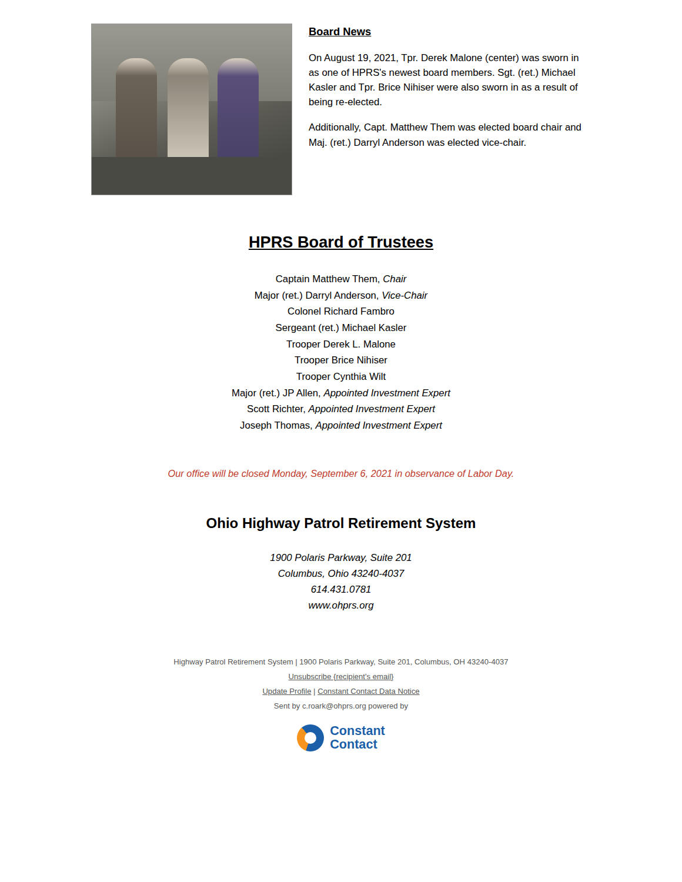Board News
On August 19, 2021, Tpr. Derek Malone (center) was sworn in as one of HPRS's newest board members. Sgt. (ret.) Michael Kasler and Tpr. Brice Nihiser were also sworn in as a result of being re-elected.
Additionally, Capt. Matthew Them was elected board chair and Maj. (ret.) Darryl Anderson was elected vice-chair.
HPRS Board of Trustees
Captain Matthew Them, Chair
Major (ret.) Darryl Anderson, Vice-Chair
Colonel Richard Fambro
Sergeant (ret.) Michael Kasler
Trooper Derek L. Malone
Trooper Brice Nihiser
Trooper Cynthia Wilt
Major (ret.) JP Allen, Appointed Investment Expert
Scott Richter, Appointed Investment Expert
Joseph Thomas, Appointed Investment Expert
Our office will be closed Monday, September 6, 2021 in observance of Labor Day.
Ohio Highway Patrol Retirement System
1900 Polaris Parkway, Suite 201
Columbus, Ohio 43240-4037
614.431.0781
www.ohprs.org
Highway Patrol Retirement System | 1900 Polaris Parkway, Suite 201, Columbus, OH 43240-4037
Unsubscribe {recipient's email}
Update Profile | Constant Contact Data Notice
Sent by c.roark@ohprs.org powered by
Constant
Contact